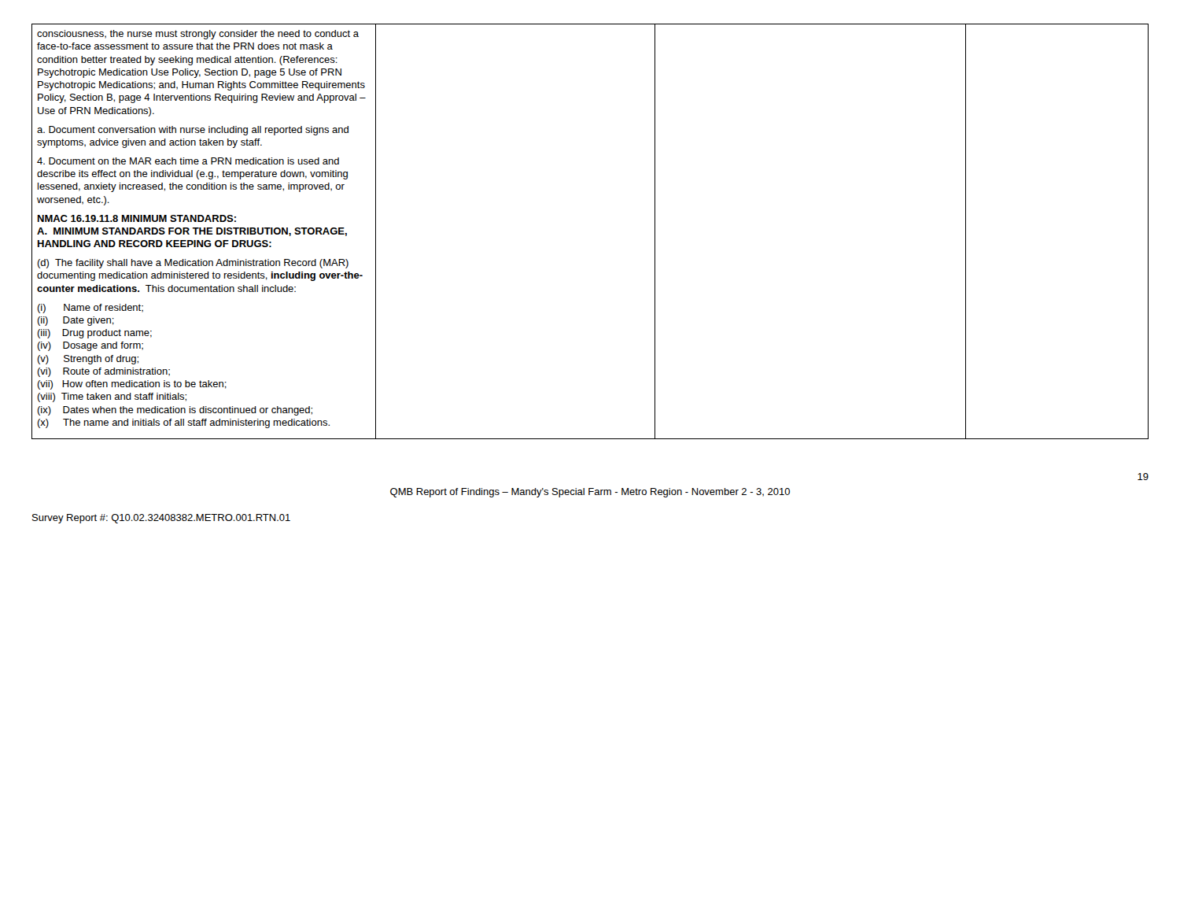| consciousness, the nurse must strongly consider the need to conduct a face-to-face assessment to assure that the PRN does not mask a condition better treated by seeking medical attention. (References: Psychotropic Medication Use Policy, Section D, page 5 Use of PRN Psychotropic Medications; and, Human Rights Committee Requirements Policy, Section B, page 4 Interventions Requiring Review and Approval – Use of PRN Medications). a. Document conversation with nurse including all reported signs and symptoms, advice given and action taken by staff. 4. Document on the MAR each time a PRN medication is used and describe its effect on the individual (e.g., temperature down, vomiting lessened, anxiety increased, the condition is the same, improved, or worsened, etc.). NMAC 16.19.11.8 MINIMUM STANDARDS: A. MINIMUM STANDARDS FOR THE DISTRIBUTION, STORAGE, HANDLING AND RECORD KEEPING OF DRUGS: (d) The facility shall have a Medication Administration Record (MAR) documenting medication administered to residents, including over-the-counter medications. This documentation shall include: (i) Name of resident; (ii) Date given; (iii) Drug product name; (iv) Dosage and form; (v) Strength of drug; (vi) Route of administration; (vii) How often medication is to be taken; (viii) Time taken and staff initials; (ix) Dates when the medication is discontinued or changed; (x) The name and initials of all staff administering medications. | | | |
19
QMB Report of Findings – Mandy's Special Farm - Metro Region - November 2 - 3, 2010
Survey Report #: Q10.02.32408382.METRO.001.RTN.01